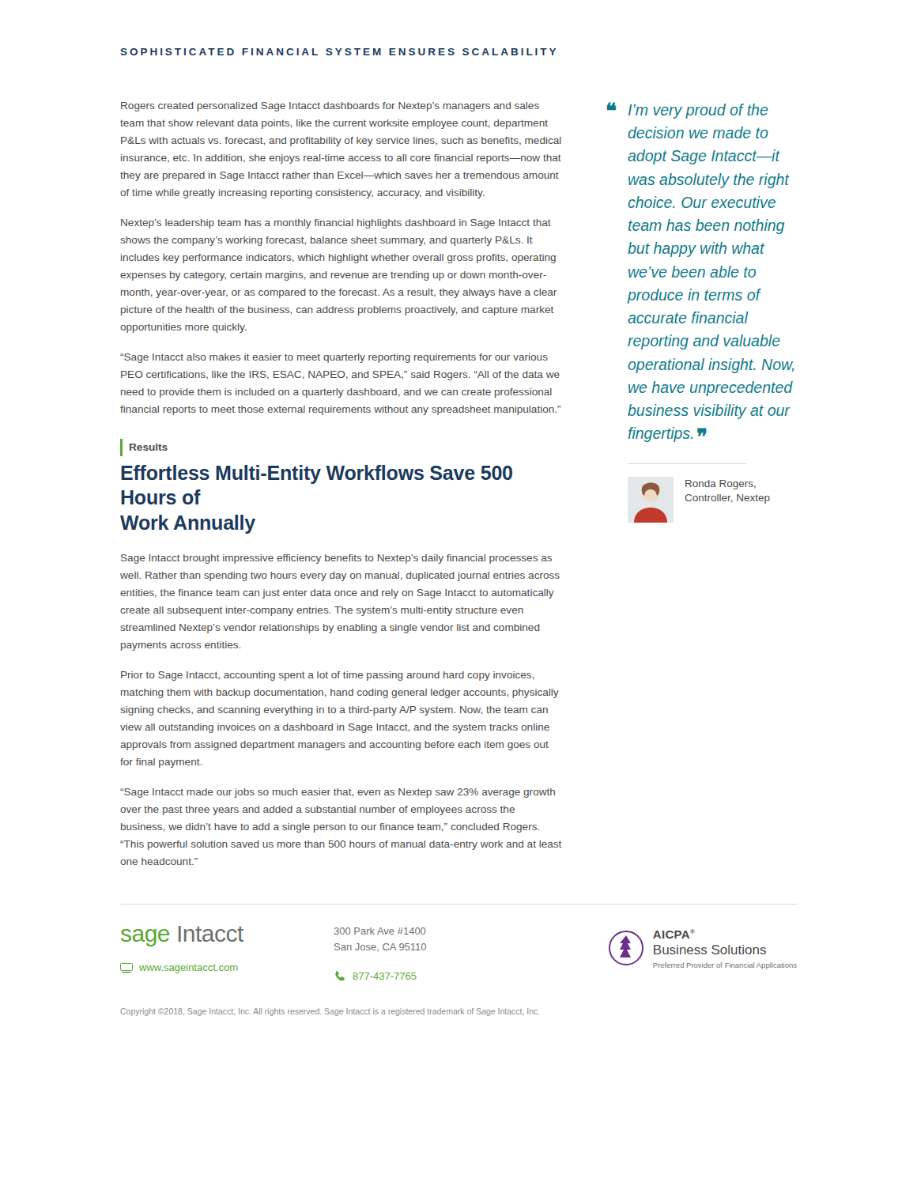Sophisticated Financial System Ensures Scalability
Rogers created personalized Sage Intacct dashboards for Nextep’s managers and sales team that show relevant data points, like the current worksite employee count, department P&Ls with actuals vs. forecast, and profitability of key service lines, such as benefits, medical insurance, etc. In addition, she enjoys real-time access to all core financial reports—now that they are prepared in Sage Intacct rather than Excel—which saves her a tremendous amount of time while greatly increasing reporting consistency, accuracy, and visibility.
Nextep’s leadership team has a monthly financial highlights dashboard in Sage Intacct that shows the company’s working forecast, balance sheet summary, and quarterly P&Ls. It includes key performance indicators, which highlight whether overall gross profits, operating expenses by category, certain margins, and revenue are trending up or down month-over-month, year-over-year, or as compared to the forecast. As a result, they always have a clear picture of the health of the business, can address problems proactively, and capture market opportunities more quickly.
“Sage Intacct also makes it easier to meet quarterly reporting requirements for our various PEO certifications, like the IRS, ESAC, NAPEO, and SPEA,” said Rogers. “All of the data we need to provide them is included on a quarterly dashboard, and we can create professional financial reports to meet those external requirements without any spreadsheet manipulation.”
Results
Effortless Multi-Entity Workflows Save 500 Hours of
Work Annually
Sage Intacct brought impressive efficiency benefits to Nextep’s daily financial processes as well. Rather than spending two hours every day on manual, duplicated journal entries across entities, the finance team can just enter data once and rely on Sage Intacct to automatically create all subsequent inter-company entries. The system’s multi-entity structure even streamlined Nextep’s vendor relationships by enabling a single vendor list and combined payments across entities.
Prior to Sage Intacct, accounting spent a lot of time passing around hard copy invoices, matching them with backup documentation, hand coding general ledger accounts, physically signing checks, and scanning everything in to a third-party A/P system. Now, the team can view all outstanding invoices on a dashboard in Sage Intacct, and the system tracks online approvals from assigned department managers and accounting before each item goes out for final payment.
“Sage Intacct made our jobs so much easier that, even as Nextep saw 23% average growth over the past three years and added a substantial number of employees across the business, we didn’t have to add a single person to our finance team,” concluded Rogers. “This powerful solution saved us more than 500 hours of manual data-entry work and at least one headcount.”
❝ I’m very proud of the decision we made to adopt Sage Intacct—it was absolutely the right choice. Our executive team has been nothing but happy with what we’ve been able to produce in terms of accurate financial reporting and valuable operational insight. Now, we have unprecedented business visibility at our fingertips.❞
Ronda Rogers,
Controller, Nextep
sage Intacct
www.sageintacct.com
300 Park Ave #1400
San Jose, CA 95110
877-437-7765
AICPA®
Business Solutions
Preferred Provider of Financial Applications
Copyright ©2018, Sage Intacct, Inc. All rights reserved. Sage Intacct is a registered trademark of Sage Intacct, Inc.